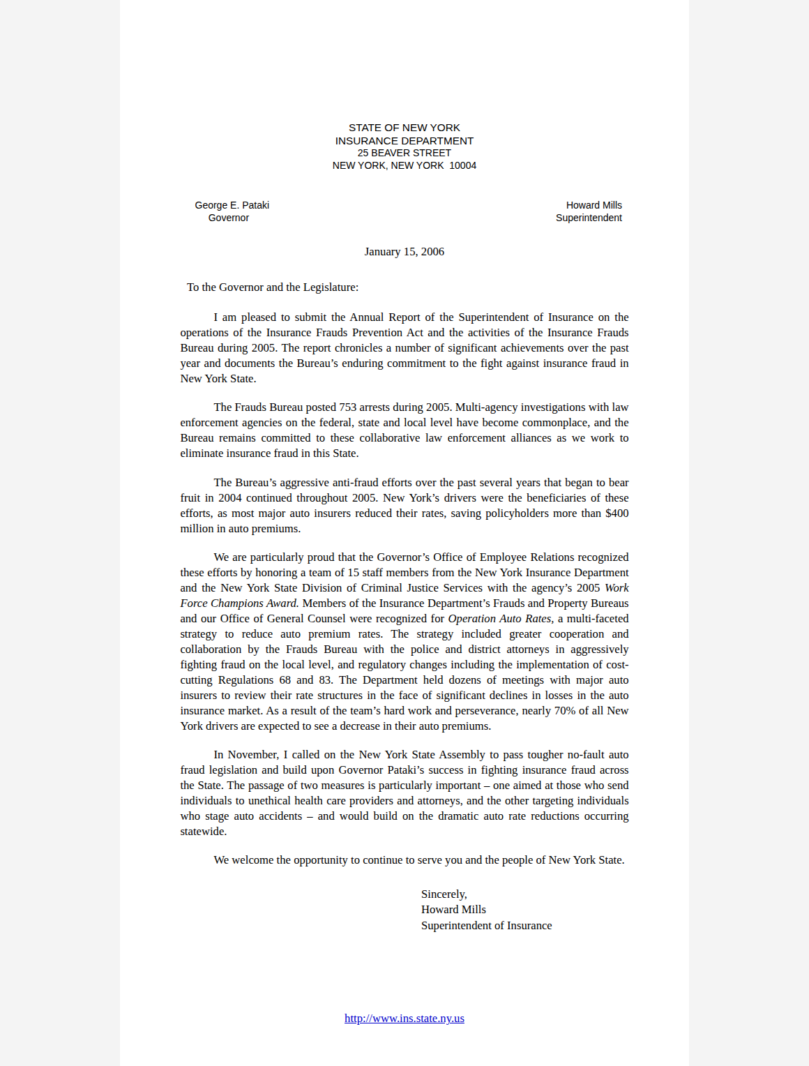STATE OF NEW YORK
INSURANCE DEPARTMENT
25 BEAVER STREET
NEW YORK, NEW YORK 10004
| George E. Pataki | Howard Mills |
| Governor | Superintendent |
January 15, 2006
To the Governor and the Legislature:
I am pleased to submit the Annual Report of the Superintendent of Insurance on the operations of the Insurance Frauds Prevention Act and the activities of the Insurance Frauds Bureau during 2005. The report chronicles a number of significant achievements over the past year and documents the Bureau’s enduring commitment to the fight against insurance fraud in New York State.
The Frauds Bureau posted 753 arrests during 2005. Multi-agency investigations with law enforcement agencies on the federal, state and local level have become commonplace, and the Bureau remains committed to these collaborative law enforcement alliances as we work to eliminate insurance fraud in this State.
The Bureau’s aggressive anti-fraud efforts over the past several years that began to bear fruit in 2004 continued throughout 2005. New York’s drivers were the beneficiaries of these efforts, as most major auto insurers reduced their rates, saving policyholders more than $400 million in auto premiums.
We are particularly proud that the Governor’s Office of Employee Relations recognized these efforts by honoring a team of 15 staff members from the New York Insurance Department and the New York State Division of Criminal Justice Services with the agency’s 2005 Work Force Champions Award. Members of the Insurance Department’s Frauds and Property Bureaus and our Office of General Counsel were recognized for Operation Auto Rates, a multi-faceted strategy to reduce auto premium rates. The strategy included greater cooperation and collaboration by the Frauds Bureau with the police and district attorneys in aggressively fighting fraud on the local level, and regulatory changes including the implementation of cost-cutting Regulations 68 and 83. The Department held dozens of meetings with major auto insurers to review their rate structures in the face of significant declines in losses in the auto insurance market. As a result of the team’s hard work and perseverance, nearly 70% of all New York drivers are expected to see a decrease in their auto premiums.
In November, I called on the New York State Assembly to pass tougher no-fault auto fraud legislation and build upon Governor Pataki’s success in fighting insurance fraud across the State. The passage of two measures is particularly important – one aimed at those who send individuals to unethical health care providers and attorneys, and the other targeting individuals who stage auto accidents – and would build on the dramatic auto rate reductions occurring statewide.
We welcome the opportunity to continue to serve you and the people of New York State.
Sincerely,
Howard Mills
Superintendent of Insurance
http://www.ins.state.ny.us